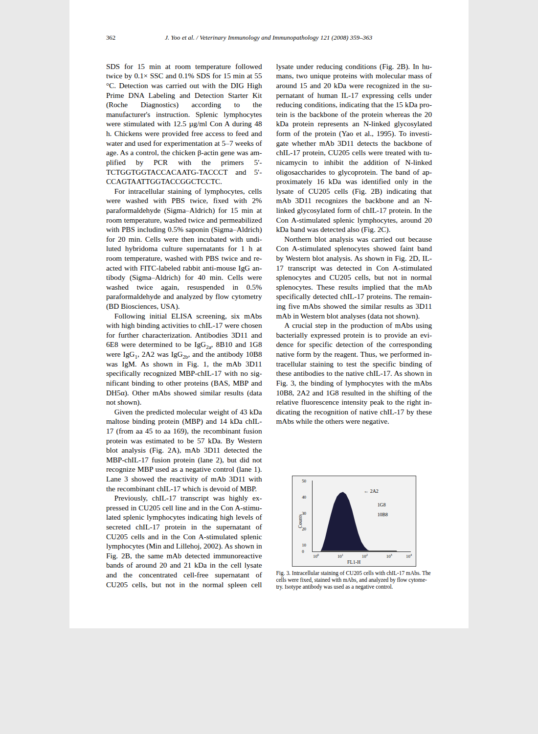362 J. Yoo et al. / Veterinary Immunology and Immunopathology 121 (2008) 359–363
SDS for 15 min at room temperature followed twice by 0.1× SSC and 0.1% SDS for 15 min at 55 °C. Detection was carried out with the DIG High Prime DNA Labeling and Detection Starter Kit (Roche Diagnostics) according to the manufacturer's instruction. Splenic lymphocytes were stimulated with 12.5 µg/ml Con A during 48 h. Chickens were provided free access to feed and water and used for experimentation at 5–7 weeks of age. As a control, the chicken β-actin gene was amplified by PCR with the primers 5′-TCTGGTGGTACCACAATG-TACCCT and 5′-CCAGTAATTGGTACCGGCTCCTC.
For intracellular staining of lymphocytes, cells were washed with PBS twice, fixed with 2% paraformaldehyde (Sigma–Aldrich) for 15 min at room temperature, washed twice and permeabilized with PBS including 0.5% saponin (Sigma–Aldrich) for 20 min. Cells were then incubated with undiluted hybridoma culture supernatants for 1 h at room temperature, washed with PBS twice and reacted with FITC-labeled rabbit anti-mouse IgG antibody (Sigma–Aldrich) for 40 min. Cells were washed twice again, resuspended in 0.5% paraformaldehyde and analyzed by flow cytometry (BD Biosciences, USA).
Following initial ELISA screening, six mAbs with high binding activities to chIL-17 were chosen for further characterization. Antibodies 3D11 and 6E8 were determined to be IgG2a, 8B10 and 1G8 were IgG1, 2A2 was IgG2b, and the antibody 10B8 was IgM. As shown in Fig. 1, the mAb 3D11 specifically recognized MBP-chIL-17 with no significant binding to other proteins (BAS, MBP and DH5α). Other mAbs showed similar results (data not shown).
Given the predicted molecular weight of 43 kDa maltose binding protein (MBP) and 14 kDa chIL-17 (from aa 45 to aa 169), the recombinant fusion protein was estimated to be 57 kDa. By Western blot analysis (Fig. 2A), mAb 3D11 detected the MBP-chIL-17 fusion protein (lane 2), but did not recognize MBP used as a negative control (lane 1). Lane 3 showed the reactivity of mAb 3D11 with the recombinant chIL-17 which is devoid of MBP.
Previously, chIL-17 transcript was highly expressed in CU205 cell line and in the Con A-stimulated splenic lymphocytes indicating high levels of secreted chIL-17 protein in the supernatant of CU205 cells and in the Con A-stimulated splenic lymphocytes (Min and Lillehoj, 2002). As shown in Fig. 2B, the same mAb detected immunoreactive bands of around 20 and 21 kDa in the cell lysate and the concentrated cell-free supernatant of CU205 cells, but not in the normal spleen cell lysate under reducing conditions (Fig. 2B). In humans, two unique proteins with molecular mass of around 15 and 20 kDa were recognized in the supernatant of human IL-17 expressing cells under reducing conditions, indicating that the 15 kDa protein is the backbone of the protein whereas the 20 kDa protein represents an N-linked glycosylated form of the protein (Yao et al., 1995). To investigate whether mAb 3D11 detects the backbone of chIL-17 protein, CU205 cells were treated with tunicamycin to inhibit the addition of N-linked oligosaccharides to glycoprotein. The band of approximately 16 kDa was identified only in the lysate of CU205 cells (Fig. 2B) indicating that mAb 3D11 recognizes the backbone and an N-linked glycosylated form of chIL-17 protein. In the Con A-stimulated splenic lymphocytes, around 20 kDa band was detected also (Fig. 2C).
Northern blot analysis was carried out because Con A-stimulated splenocytes showed faint band by Western blot analysis. As shown in Fig. 2D, IL-17 transcript was detected in Con A-stimulated splenocytes and CU205 cells, but not in normal splenocytes. These results implied that the mAb specifically detected chIL-17 proteins. The remaining five mAbs showed the similar results as 3D11 mAb in Western blot analyses (data not shown).
A crucial step in the production of mAbs using bacterially expressed protein is to provide an evidence for specific detection of the corresponding native form by the reagent. Thus, we performed intracellular staining to test the specific binding of these antibodies to the native chIL-17. As shown in Fig. 3, the binding of lymphocytes with the mAbs 10B8, 2A2 and 1G8 resulted in the shifting of the relative fluorescence intensity peak to the right indicating the recognition of native chIL-17 by these mAbs while the others were negative.
Counts
50
40
30
20
10
0
← 2A2
1G8
10B8
100
101
102
103
104
FL1-H
Fig. 3. Intracellular staining of CU205 cells with chIL-17 mAbs. The cells were fixed, stained with mAbs, and analyzed by flow cytometry. Isotype antibody was used as a negative control.